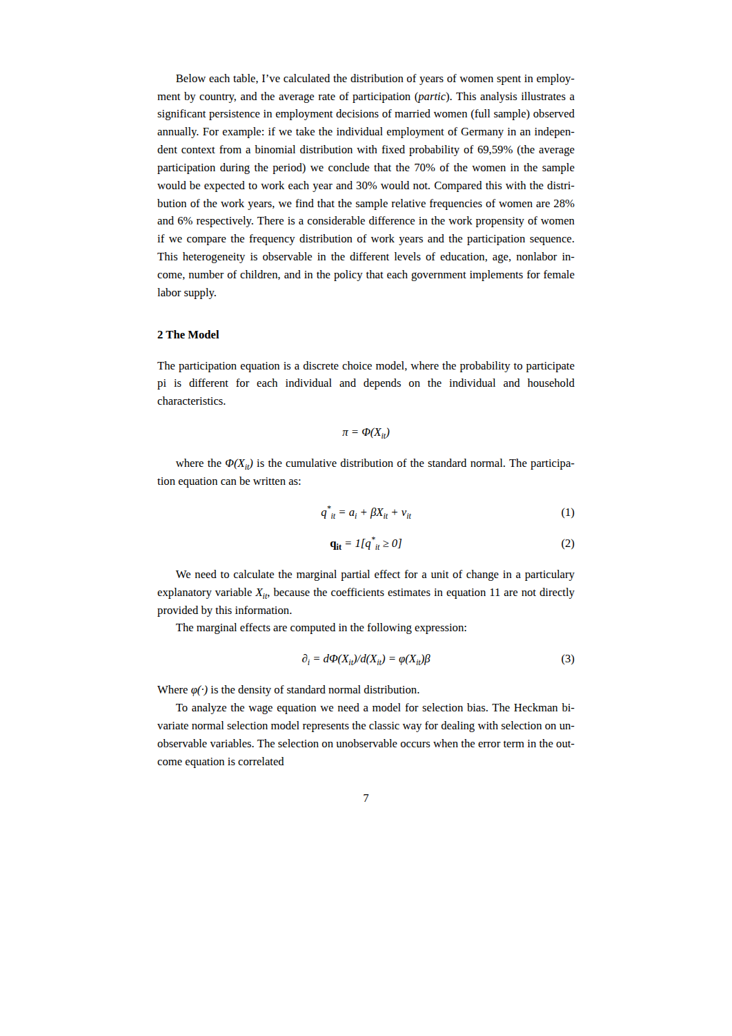Below each table, I’ve calculated the distribution of years of women spent in employment by country, and the average rate of participation (partic). This analysis illustrates a significant persistence in employment decisions of married women (full sample) observed annually. For example: if we take the individual employment of Germany in an independent context from a binomial distribution with fixed probability of 69,59% (the average participation during the period) we conclude that the 70% of the women in the sample would be expected to work each year and 30% would not. Compared this with the distribution of the work years, we find that the sample relative frequencies of women are 28% and 6% respectively. There is a considerable difference in the work propensity of women if we compare the frequency distribution of work years and the participation sequence. This heterogeneity is observable in the different levels of education, age, nonlabor income, number of children, and in the policy that each government implements for female labor supply.
2 The Model
The participation equation is a discrete choice model, where the probability to participate pi is different for each individual and depends on the individual and household characteristics.
π = Φ(Xit)
where the Φ(Xit) is the cumulative distribution of the standard normal. The participation equation can be written as:
q*it = ai + βXit + vit (1)
qit = 1[q*it ≥ 0] (2)
We need to calculate the marginal partial effect for a unit of change in a particulary explanatory variable Xit, because the coefficients estimates in equation 11 are not directly provided by this information.
The marginal effects are computed in the following expression:
∂i = dΦ(Xit)/d(Xit) = φ(Xit)β (3)
Where φ(·) is the density of standard normal distribution.
To analyze the wage equation we need a model for selection bias. The Heckman bivariate normal selection model represents the classic way for dealing with selection on unobservable variables. The selection on unobservable occurs when the error term in the outcome equation is correlated
7